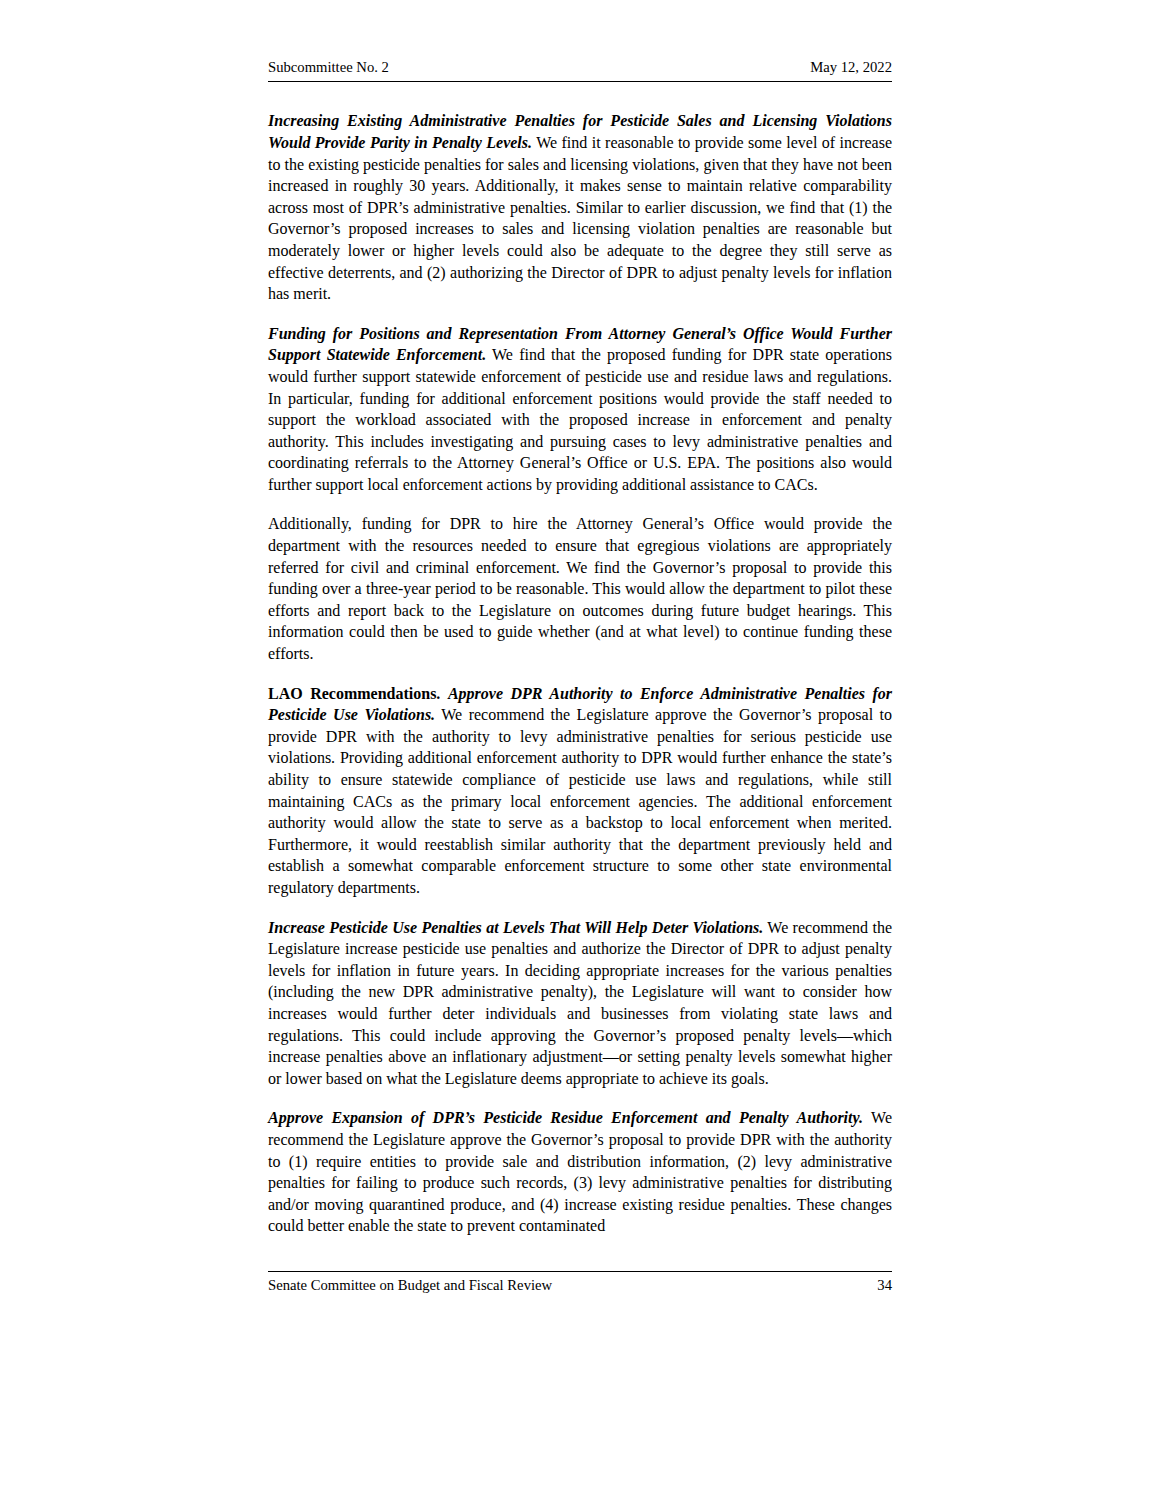Subcommittee No. 2
May 12, 2022
Increasing Existing Administrative Penalties for Pesticide Sales and Licensing Violations Would Provide Parity in Penalty Levels. We find it reasonable to provide some level of increase to the existing pesticide penalties for sales and licensing violations, given that they have not been increased in roughly 30 years. Additionally, it makes sense to maintain relative comparability across most of DPR’s administrative penalties. Similar to earlier discussion, we find that (1) the Governor’s proposed increases to sales and licensing violation penalties are reasonable but moderately lower or higher levels could also be adequate to the degree they still serve as effective deterrents, and (2) authorizing the Director of DPR to adjust penalty levels for inflation has merit.
Funding for Positions and Representation From Attorney General’s Office Would Further Support Statewide Enforcement. We find that the proposed funding for DPR state operations would further support statewide enforcement of pesticide use and residue laws and regulations. In particular, funding for additional enforcement positions would provide the staff needed to support the workload associated with the proposed increase in enforcement and penalty authority. This includes investigating and pursuing cases to levy administrative penalties and coordinating referrals to the Attorney General’s Office or U.S. EPA. The positions also would further support local enforcement actions by providing additional assistance to CACs.
Additionally, funding for DPR to hire the Attorney General’s Office would provide the department with the resources needed to ensure that egregious violations are appropriately referred for civil and criminal enforcement. We find the Governor’s proposal to provide this funding over a three-year period to be reasonable. This would allow the department to pilot these efforts and report back to the Legislature on outcomes during future budget hearings. This information could then be used to guide whether (and at what level) to continue funding these efforts.
LAO Recommendations. Approve DPR Authority to Enforce Administrative Penalties for Pesticide Use Violations. We recommend the Legislature approve the Governor’s proposal to provide DPR with the authority to levy administrative penalties for serious pesticide use violations. Providing additional enforcement authority to DPR would further enhance the state’s ability to ensure statewide compliance of pesticide use laws and regulations, while still maintaining CACs as the primary local enforcement agencies. The additional enforcement authority would allow the state to serve as a backstop to local enforcement when merited. Furthermore, it would reestablish similar authority that the department previously held and establish a somewhat comparable enforcement structure to some other state environmental regulatory departments.
Increase Pesticide Use Penalties at Levels That Will Help Deter Violations. We recommend the Legislature increase pesticide use penalties and authorize the Director of DPR to adjust penalty levels for inflation in future years. In deciding appropriate increases for the various penalties (including the new DPR administrative penalty), the Legislature will want to consider how increases would further deter individuals and businesses from violating state laws and regulations. This could include approving the Governor’s proposed penalty levels—which increase penalties above an inflationary adjustment—or setting penalty levels somewhat higher or lower based on what the Legislature deems appropriate to achieve its goals.
Approve Expansion of DPR’s Pesticide Residue Enforcement and Penalty Authority. We recommend the Legislature approve the Governor’s proposal to provide DPR with the authority to (1) require entities to provide sale and distribution information, (2) levy administrative penalties for failing to produce such records, (3) levy administrative penalties for distributing and/or moving quarantined produce, and (4) increase existing residue penalties. These changes could better enable the state to prevent contaminated
Senate Committee on Budget and Fiscal Review
34